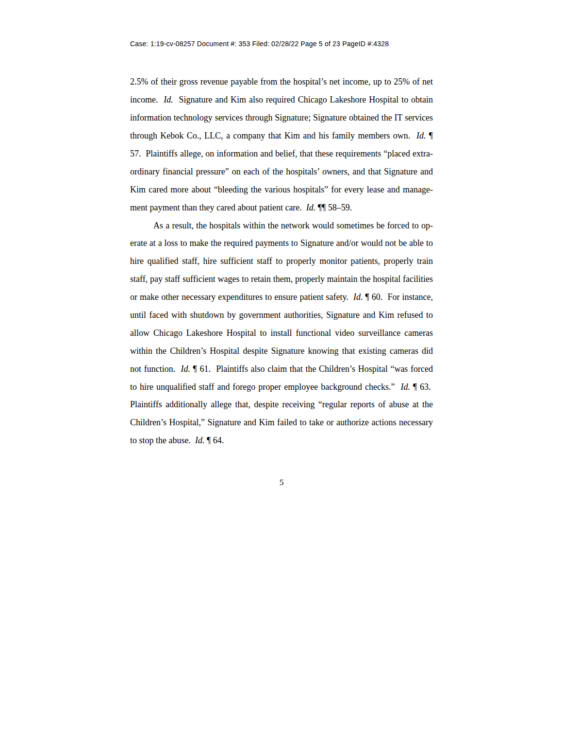Case: 1:19-cv-08257 Document #: 353 Filed: 02/28/22 Page 5 of 23 PageID #:4328
2.5% of their gross revenue payable from the hospital’s net income, up to 25% of net income. Id. Signature and Kim also required Chicago Lakeshore Hospital to obtain information technology services through Signature; Signature obtained the IT services through Kebok Co., LLC, a company that Kim and his family members own. Id. ¶ 57. Plaintiffs allege, on information and belief, that these requirements “placed extraordinary financial pressure” on each of the hospitals’ owners, and that Signature and Kim cared more about “bleeding the various hospitals” for every lease and management payment than they cared about patient care. Id. ¶¶ 58–59.
As a result, the hospitals within the network would sometimes be forced to operate at a loss to make the required payments to Signature and/or would not be able to hire qualified staff, hire sufficient staff to properly monitor patients, properly train staff, pay staff sufficient wages to retain them, properly maintain the hospital facilities or make other necessary expenditures to ensure patient safety. Id. ¶ 60. For instance, until faced with shutdown by government authorities, Signature and Kim refused to allow Chicago Lakeshore Hospital to install functional video surveillance cameras within the Children’s Hospital despite Signature knowing that existing cameras did not function. Id. ¶ 61. Plaintiffs also claim that the Children’s Hospital “was forced to hire unqualified staff and forego proper employee background checks.” Id. ¶ 63. Plaintiffs additionally allege that, despite receiving “regular reports of abuse at the Children’s Hospital,” Signature and Kim failed to take or authorize actions necessary to stop the abuse. Id. ¶ 64.
5